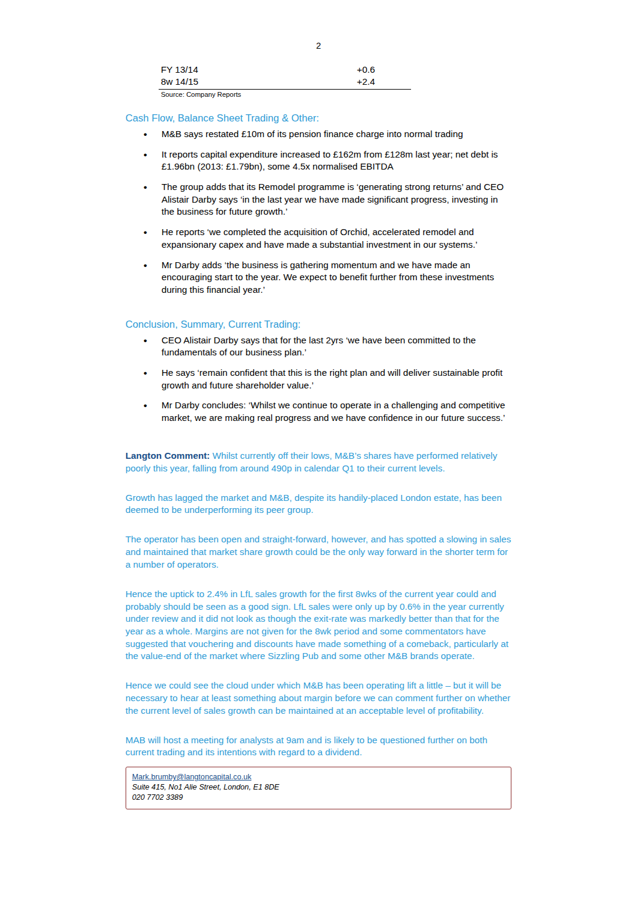2
| FY 13/14 | +0.6 |
| 8w 14/15 | +2.4 |
Source: Company Reports
Cash Flow, Balance Sheet Trading & Other:
M&B says restated £10m of its pension finance charge into normal trading
It reports capital expenditure increased to £162m from £128m last year; net debt is £1.96bn (2013: £1.79bn), some 4.5x normalised EBITDA
The group adds that its Remodel programme is ‘generating strong returns’ and CEO Alistair Darby says ‘in the last year we have made significant progress, investing in the business for future growth.’
He reports ‘we completed the acquisition of Orchid, accelerated remodel and expansionary capex and have made a substantial investment in our systems.’
Mr Darby adds ‘the business is gathering momentum and we have made an encouraging start to the year. We expect to benefit further from these investments during this financial year.’
Conclusion, Summary, Current Trading:
CEO Alistair Darby says that for the last 2yrs ‘we have been committed to the fundamentals of our business plan.’
He says ‘remain confident that this is the right plan and will deliver sustainable profit growth and future shareholder value.’
Mr Darby concludes: ‘Whilst we continue to operate in a challenging and competitive market, we are making real progress and we have confidence in our future success.’
Langton Comment: Whilst currently off their lows, M&B’s shares have performed relatively poorly this year, falling from around 490p in calendar Q1 to their current levels.
Growth has lagged the market and M&B, despite its handily-placed London estate, has been deemed to be underperforming its peer group.
The operator has been open and straight-forward, however, and has spotted a slowing in sales and maintained that market share growth could be the only way forward in the shorter term for a number of operators.
Hence the uptick to 2.4% in LfL sales growth for the first 8wks of the current year could and probably should be seen as a good sign. LfL sales were only up by 0.6% in the year currently under review and it did not look as though the exit-rate was markedly better than that for the year as a whole. Margins are not given for the 8wk period and some commentators have suggested that vouchering and discounts have made something of a comeback, particularly at the value-end of the market where Sizzling Pub and some other M&B brands operate.
Hence we could see the cloud under which M&B has been operating lift a little – but it will be necessary to hear at least something about margin before we can comment further on whether the current level of sales growth can be maintained at an acceptable level of profitability.
MAB will host a meeting for analysts at 9am and is likely to be questioned further on both current trading and its intentions with regard to a dividend.
Mark.brumby@langtoncapital.co.uk
Suite 415, No1 Alie Street, London, E1 8DE
020 7702 3389